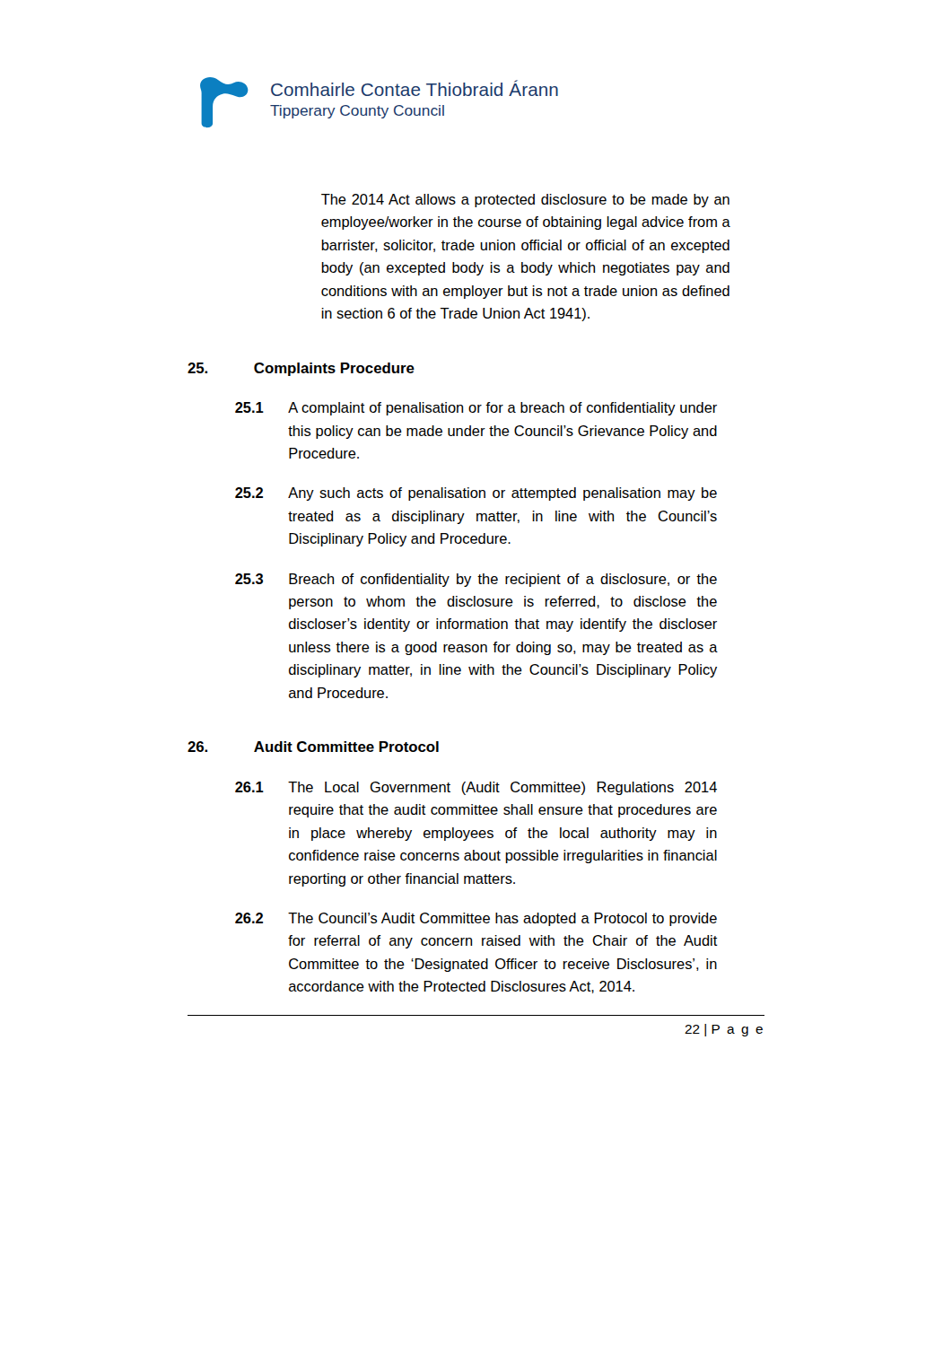Comhairle Contae Thiobraid Árann
Tipperary County Council
The 2014 Act allows a protected disclosure to be made by an employee/worker in the course of obtaining legal advice from a barrister, solicitor, trade union official or official of an excepted body (an excepted body is a body which negotiates pay and conditions with an employer but is not a trade union as defined in section 6 of the Trade Union Act 1941).
25. Complaints Procedure
25.1
A complaint of penalisation or for a breach of confidentiality under this policy can be made under the Council’s Grievance Policy and Procedure.
25.2
Any such acts of penalisation or attempted penalisation may be treated as a disciplinary matter, in line with the Council’s Disciplinary Policy and Procedure.
25.3
Breach of confidentiality by the recipient of a disclosure, or the person to whom the disclosure is referred, to disclose the discloser’s identity or information that may identify the discloser unless there is a good reason for doing so, may be treated as a disciplinary matter, in line with the Council’s Disciplinary Policy and Procedure.
26. Audit Committee Protocol
26.1
The Local Government (Audit Committee) Regulations 2014 require that the audit committee shall ensure that procedures are in place whereby employees of the local authority may in confidence raise concerns about possible irregularities in financial reporting or other financial matters.
26.2
The Council’s Audit Committee has adopted a Protocol to provide for referral of any concern raised with the Chair of the Audit Committee to the ‘Designated Officer to receive Disclosures’, in accordance with the Protected Disclosures Act, 2014.
22 | P a g e